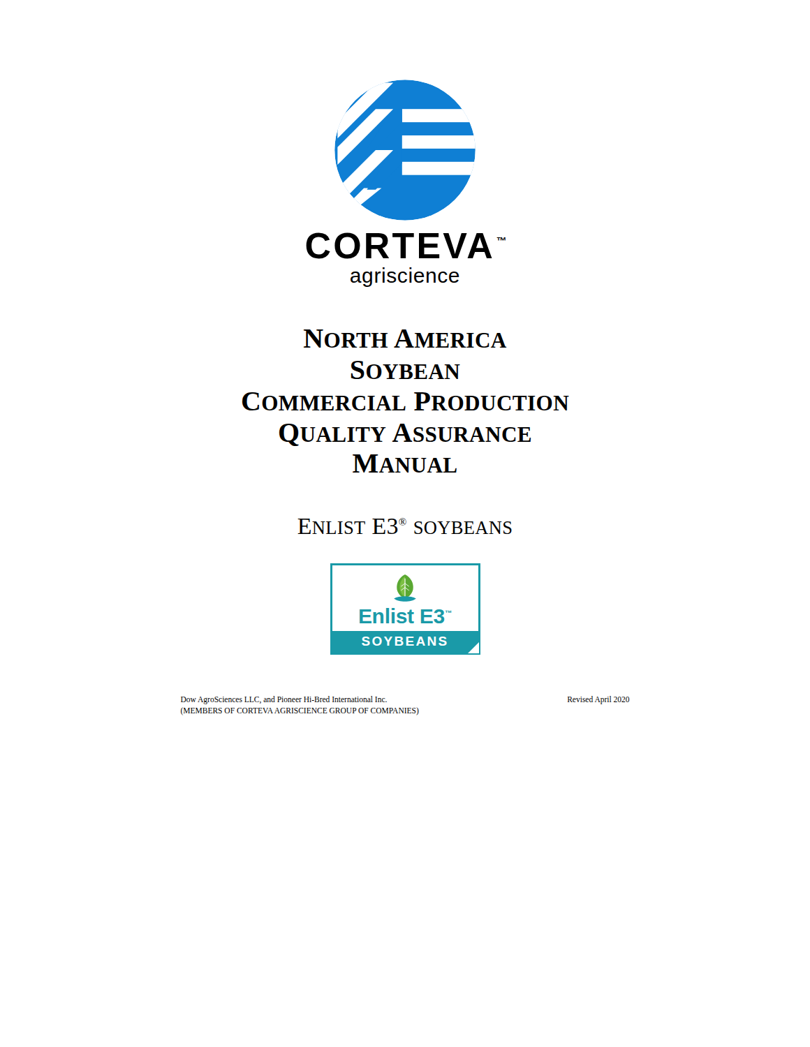CORTEVA™
agriscience
NORTH AMERICA
SOYBEAN
COMMERCIAL PRODUCTION
QUALITY ASSURANCE
MANUAL
ENLIST E3® SOYBEANS
Enlist E3™
SOYBEANS
Dow AgroSciences LLC, and Pioneer Hi-Bred International Inc.
(MEMBERS OF CORTEVA AGRISCIENCE GROUP OF COMPANIES)
Revised April 2020